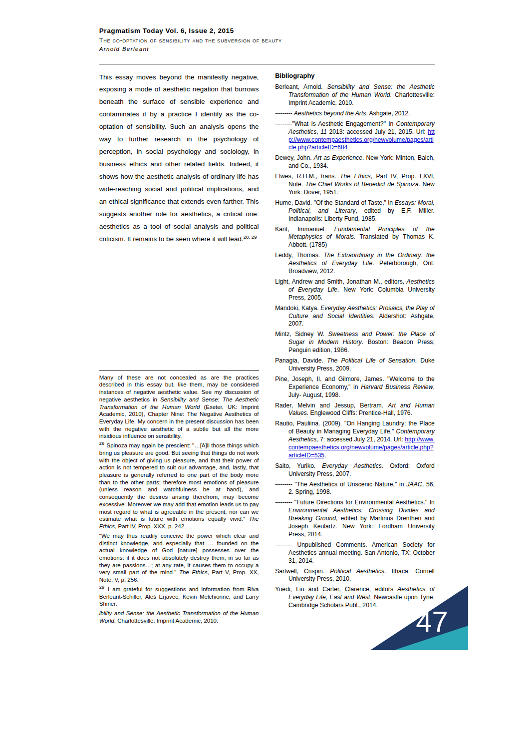Pragmatism Today Vol. 6, Issue 2, 2015
The Co-optation of Sensibility and the Subversion of Beauty
Arnold Berleant
This essay moves beyond the manifestly negative, exposing a mode of aesthetic negation that burrows beneath the surface of sensible experience and contaminates it by a practice I identify as the co-optation of sensibility. Such an analysis opens the way to further research in the psychology of perception, in social psychology and sociology, in business ethics and other related fields. Indeed, it shows how the aesthetic analysis of ordinary life has wide-reaching social and political implications, and an ethical significance that extends even farther. This suggests another role for aesthetics, a critical one: aesthetics as a tool of social analysis and political criticism. It remains to be seen where it will lead.28, 29
Many of these are not concealed as are the practices described in this essay but, like them, may be considered instances of negative aesthetic value. See my discussion of negative aesthetics in Sensibility and Sense: The Aesthetic Transformation of the Human World (Exeter, UK: Imprint Academic, 2010), Chapter Nine: The Negative Aesthetics of Everyday Life. My concern in the present discussion has been with the negative aesthetic of a subtle but all the more insidious influence on sensibility.
28 Spinoza may again be prescient: "…[A]ll those things which bring us pleasure are good. But seeing that things do not work with the object of giving us pleasure, and that their power of action is not tempered to suit our advantage, and, lastly, that pleasure is generally referred to one part of the body more than to the other parts; therefore most emotions of pleasure (unless reason and watchfulness be at hand), and consequently the desires arising therefrom, may become excessive. Moreover we may add that emotion leads us to pay most regard to what is agreeable in the present, nor can we estimate what is future with emotions equally vivid." The Ethics, Part IV, Prop. XXX, p. 242.
"We may thus readily conceive the power which clear and distinct knowledge, and especially that … founded on the actual knowledge of God [nature] possesses over the emotions: if it does not absolutely destroy them, in so far as they are passions…; at any rate, it causes them to occupy a very small part of the mind." The Ethics, Part V, Prop. XX, Note, V, p. 256.
29 I am grateful for suggestions and information from Riva Berleant-Schiller, Aleš Erjavec, Kevin Melchionne, and Larry Shiner.
ibility and Sense: the Aesthetic Transformation of the Human World. Charlottesville: Imprint Academic, 2010.
Bibliography
Berleant, Arnold. Sensibility and Sense: the Aesthetic Transformation of the Human World. Charlottesville: Imprint Academic, 2010.
--------- Aesthetics beyond the Arts. Ashgate, 2012.
---------"What Is Aesthetic Engagement?" In Contemporary Aesthetics, 11 2013: accessed July 21, 2015. Url: http://www.contempaesthetics.org/newvolume/pages/article.php?articleID=684
Dewey, John. Art as Experience. New York: Minton, Balch, and Co., 1934.
Elwes, R.H.M., trans. The Ethics, Part IV, Prop. LXVI, Note. The Chief Works of Benedict de Spinoza. New York: Dover, 1951.
Hume, David. "Of the Standard of Taste," in Essays: Moral, Political, and Literary, edited by E.F. Miller. Indianapolis: Liberty Fund, 1985.
Kant, Immanuel. Fundamental Principles of the Metaphysics of Morals. Translated by Thomas K. Abbott. (1785)
Leddy, Thomas. The Extraordinary in the Ordinary: the Aesthetics of Everyday Life. Peterborough, Ont: Broadview, 2012.
Light, Andrew and Smith, Jonathan M., editors, Aesthetics of Everyday Life. New York: Columbia University Press, 2005.
Mandoki, Katya. Everyday Aesthetics: Prosaics, the Play of Culture and Social Identities. Aldershot: Ashgate, 2007.
Mintz, Sidney W. Sweetness and Power: the Place of Sugar in Modern History. Boston: Beacon Press; Penguin edition, 1986.
Panagia, Davide. The Political Life of Sensation. Duke University Press, 2009.
Pine, Joseph, II, and Gilmore, James. "Welcome to the Experience Economy," in Harvard Business Review. July- August, 1998.
Rader, Melvin and Jessup, Bertram. Art and Human Values. Englewood Cliffs: Prentice-Hall, 1976.
Rautio, Pauliina. (2009). "On Hanging Laundry: the Place of Beauty in Managing Everyday Life." Contemporary Aesthetics, 7: accessed July 21, 2014. Url: http://www.contempaesthetics.org/newvolume/pages/article.php?articleID=535.
Saito, Yuriko. Everyday Aesthetics. Oxford: Oxford University Press, 2007.
--------- "The Aesthetics of Unscenic Nature," in JAAC, 56, 2. Spring, 1998.
--------- "Future Directions for Environmental Aesthetics." In Environmental Aesthetics: Crossing Divides and Breaking Ground, edited by Martinus Drenthen and Joseph Keulartz. New York: Fordham University Press, 2014.
--------- Unpublished Comments. American Society for Aesthetics annual meeting. San Antonio, TX: October 31, 2014.
Sartwell, Crispin. Political Aesthetics. Ithaca: Cornell University Press, 2010.
Yuedi, Liu and Carter, Clarence, editors Aesthetics of Everyday Life, East and West. Newcastle upon Tyne: Cambridge Scholars Publ., 2014.
47